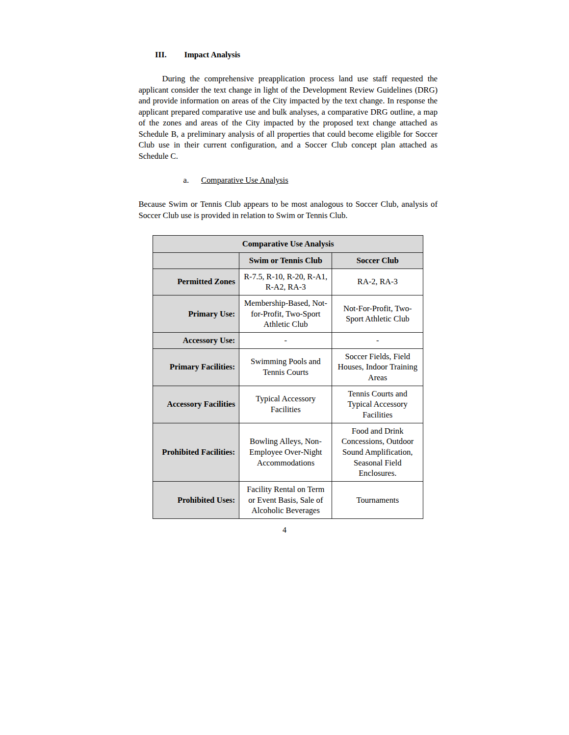III. Impact Analysis
During the comprehensive preapplication process land use staff requested the applicant consider the text change in light of the Development Review Guidelines (DRG) and provide information on areas of the City impacted by the text change. In response the applicant prepared comparative use and bulk analyses, a comparative DRG outline, a map of the zones and areas of the City impacted by the proposed text change attached as Schedule B, a preliminary analysis of all properties that could become eligible for Soccer Club use in their current configuration, and a Soccer Club concept plan attached as Schedule C.
a. Comparative Use Analysis
Because Swim or Tennis Club appears to be most analogous to Soccer Club, analysis of Soccer Club use is provided in relation to Swim or Tennis Club.
| Comparative Use Analysis |
| --- |
| | Swim or Tennis Club | Soccer Club |
| Permitted Zones | R-7.5, R-10, R-20, R-A1, R-A2, RA-3 | RA-2, RA-3 |
| Primary Use: | Membership-Based, Not-for-Profit, Two-Sport Athletic Club | Not-For-Profit, Two-Sport Athletic Club |
| Accessory Use: | - | - |
| Primary Facilities: | Swimming Pools and Tennis Courts | Soccer Fields, Field Houses, Indoor Training Areas |
| Accessory Facilities | Typical Accessory Facilities | Tennis Courts and Typical Accessory Facilities |
| Prohibited Facilities: | Bowling Alleys, Non-Employee Over-Night Accommodations | Food and Drink Concessions, Outdoor Sound Amplification, Seasonal Field Enclosures. |
| Prohibited Uses: | Facility Rental on Term or Event Basis, Sale of Alcoholic Beverages | Tournaments |
4